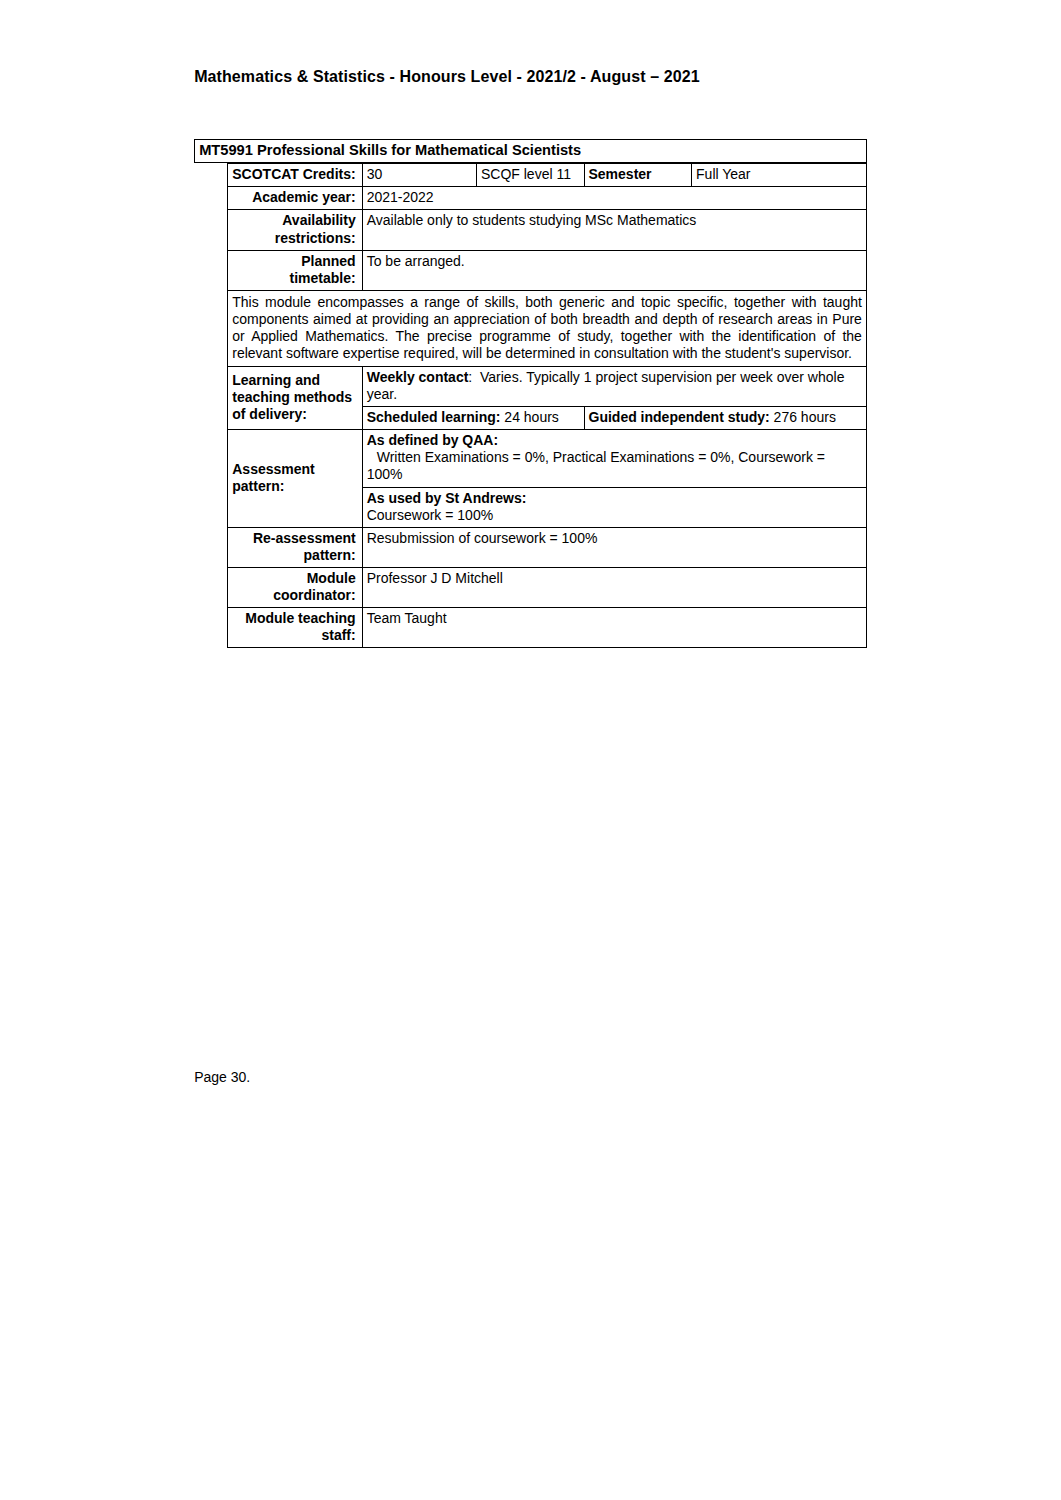Mathematics & Statistics - Honours Level - 2021/2 - August – 2021
MT5991 Professional Skills for Mathematical Scientists
| | SCOTCAT Credits: | 30 | SCQF level 11 | Semester | Full Year |
| | Academic year: | 2021-2022 |
| | Availability restrictions: | Available only to students studying MSc Mathematics |
| | Planned timetable: | To be arranged. |
| | This module encompasses a range of skills, both generic and topic specific, together with taught components aimed at providing an appreciation of both breadth and depth of research areas in Pure or Applied Mathematics. The precise programme of study, together with the identification of the relevant software expertise required, will be determined in consultation with the student's supervisor. |
| | Learning and teaching methods of delivery: | Weekly contact : Varies. Typically 1 project supervision per week over whole year. |
| | Scheduled learning: 24 hours | Guided independent study: 276 hours |
| | Assessment pattern: | As defined by QAA: Written Examinations = 0%, Practical Examinations = 0%, Coursework = 100% |
| | As used by St Andrews: Coursework = 100% |
| | Re-assessment pattern: | Resubmission of coursework = 100% |
| | Module coordinator: | Professor J D Mitchell |
| | Module teaching staff: | Team Taught |
Page 30.